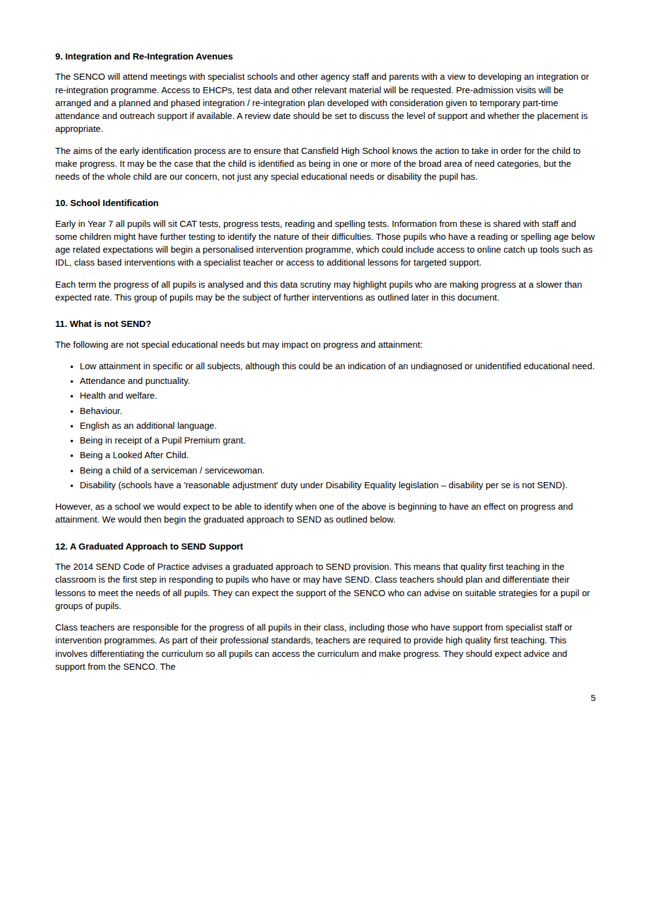9. Integration and Re-Integration Avenues
The SENCO will attend meetings with specialist schools and other agency staff and parents with a view to developing an integration or re-integration programme. Access to EHCPs, test data and other relevant material will be requested. Pre-admission visits will be arranged and a planned and phased integration / re-integration plan developed with consideration given to temporary part-time attendance and outreach support if available. A review date should be set to discuss the level of support and whether the placement is appropriate.
The aims of the early identification process are to ensure that Cansfield High School knows the action to take in order for the child to make progress. It may be the case that the child is identified as being in one or more of the broad area of need categories, but the needs of the whole child are our concern, not just any special educational needs or disability the pupil has.
10. School Identification
Early in Year 7 all pupils will sit CAT tests, progress tests, reading and spelling tests. Information from these is shared with staff and some children might have further testing to identify the nature of their difficulties. Those pupils who have a reading or spelling age below age related expectations will begin a personalised intervention programme, which could include access to online catch up tools such as IDL, class based interventions with a specialist teacher or access to additional lessons for targeted support.
Each term the progress of all pupils is analysed and this data scrutiny may highlight pupils who are making progress at a slower than expected rate. This group of pupils may be the subject of further interventions as outlined later in this document.
11. What is not SEND?
The following are not special educational needs but may impact on progress and attainment:
Low attainment in specific or all subjects, although this could be an indication of an undiagnosed or unidentified educational need.
Attendance and punctuality.
Health and welfare.
Behaviour.
English as an additional language.
Being in receipt of a Pupil Premium grant.
Being a Looked After Child.
Being a child of a serviceman / servicewoman.
Disability (schools have a 'reasonable adjustment' duty under Disability Equality legislation – disability per se is not SEND).
However, as a school we would expect to be able to identify when one of the above is beginning to have an effect on progress and attainment. We would then begin the graduated approach to SEND as outlined below.
12. A Graduated Approach to SEND Support
The 2014 SEND Code of Practice advises a graduated approach to SEND provision. This means that quality first teaching in the classroom is the first step in responding to pupils who have or may have SEND. Class teachers should plan and differentiate their lessons to meet the needs of all pupils. They can expect the support of the SENCO who can advise on suitable strategies for a pupil or groups of pupils.
Class teachers are responsible for the progress of all pupils in their class, including those who have support from specialist staff or intervention programmes. As part of their professional standards, teachers are required to provide high quality first teaching. This involves differentiating the curriculum so all pupils can access the curriculum and make progress. They should expect advice and support from the SENCO. The
5